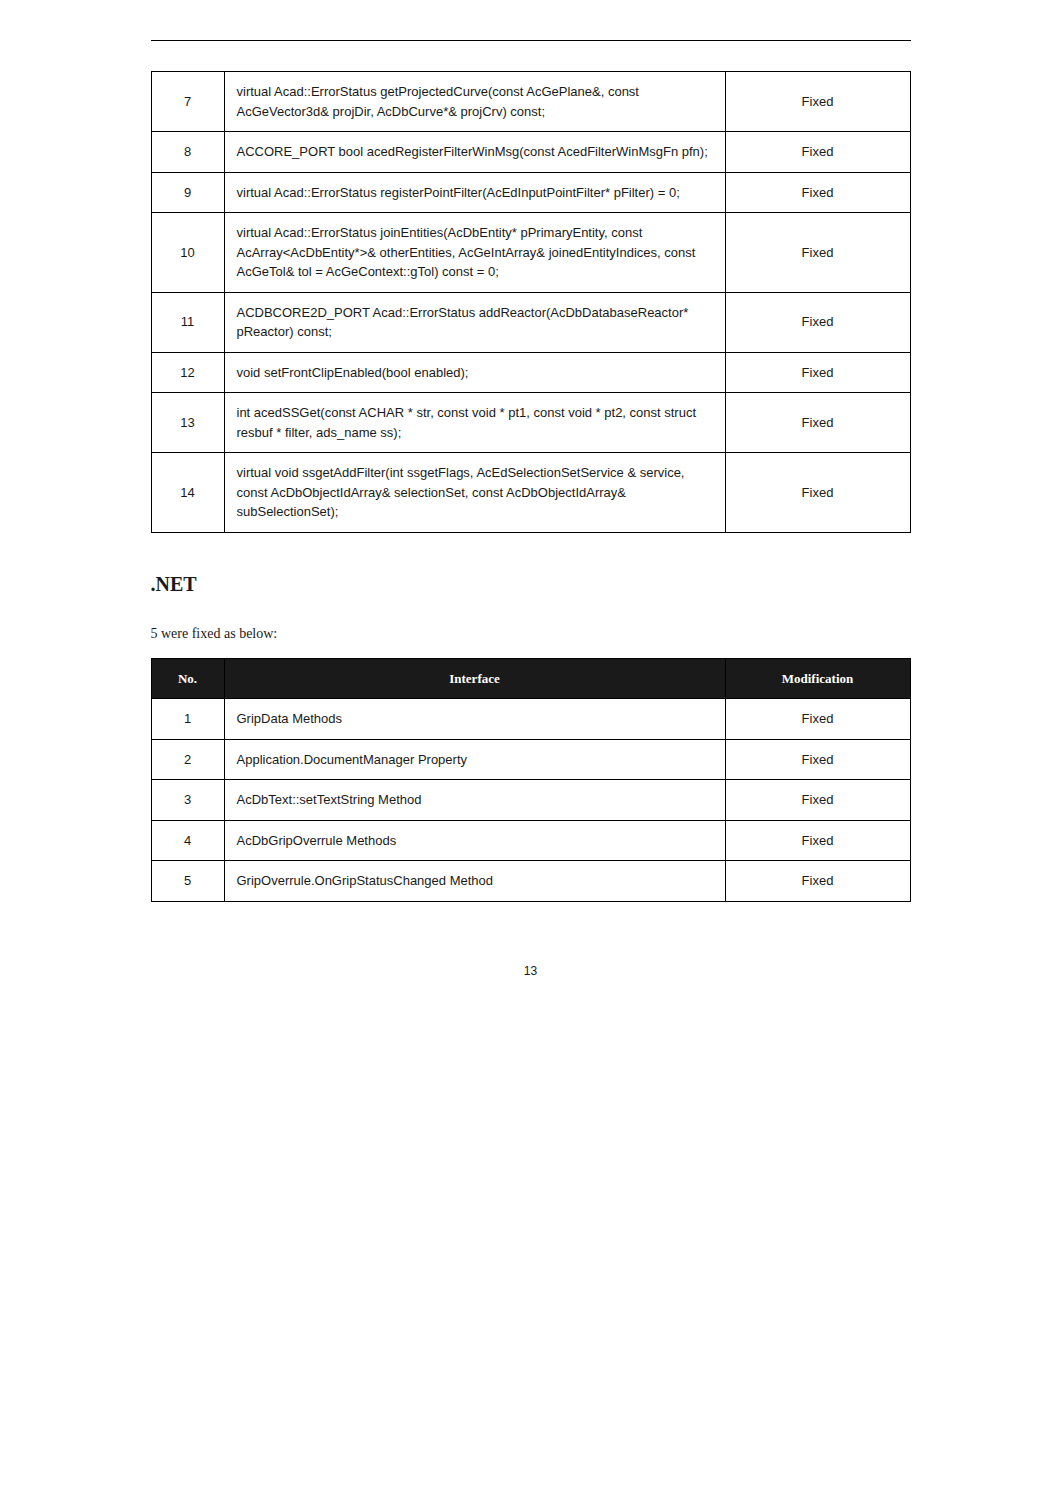| 7 | virtual Acad::ErrorStatus getProjectedCurve(const AcGePlane&, const AcGeVector3d& projDir, AcDbCurve*& projCrv) const; | Fixed |
| 8 | ACCORE_PORT bool acedRegisterFilterWinMsg(const AcedFilterWinMsgFn pfn); | Fixed |
| 9 | virtual Acad::ErrorStatus registerPointFilter(AcEdInputPointFilter* pFilter) = 0; | Fixed |
| 10 | virtual Acad::ErrorStatus joinEntities(AcDbEntity* pPrimaryEntity, const AcArray<AcDbEntity*>& otherEntities, AcGeIntArray& joinedEntityIndices, const AcGeTol& tol = AcGeContext::gTol) const = 0; | Fixed |
| 11 | ACDBCORE2D_PORT Acad::ErrorStatus addReactor(AcDbDatabaseReactor* pReactor) const; | Fixed |
| 12 | void setFrontClipEnabled(bool enabled); | Fixed |
| 13 | int acedSSGet(const ACHAR * str, const void * pt1, const void * pt2, const struct resbuf * filter, ads_name ss); | Fixed |
| 14 | virtual void ssgetAddFilter(int ssgetFlags, AcEdSelectionSetService & service, const AcDbObjectIdArray& selectionSet, const AcDbObjectIdArray& subSelectionSet); | Fixed |
.NET
5 were fixed as below:
| No. | Interface | Modification |
| --- | --- | --- |
| 1 | GripData Methods | Fixed |
| 2 | Application.DocumentManager Property | Fixed |
| 3 | AcDbText::setTextString Method | Fixed |
| 4 | AcDbGripOverrule Methods | Fixed |
| 5 | GripOverrule.OnGripStatusChanged Method | Fixed |
13